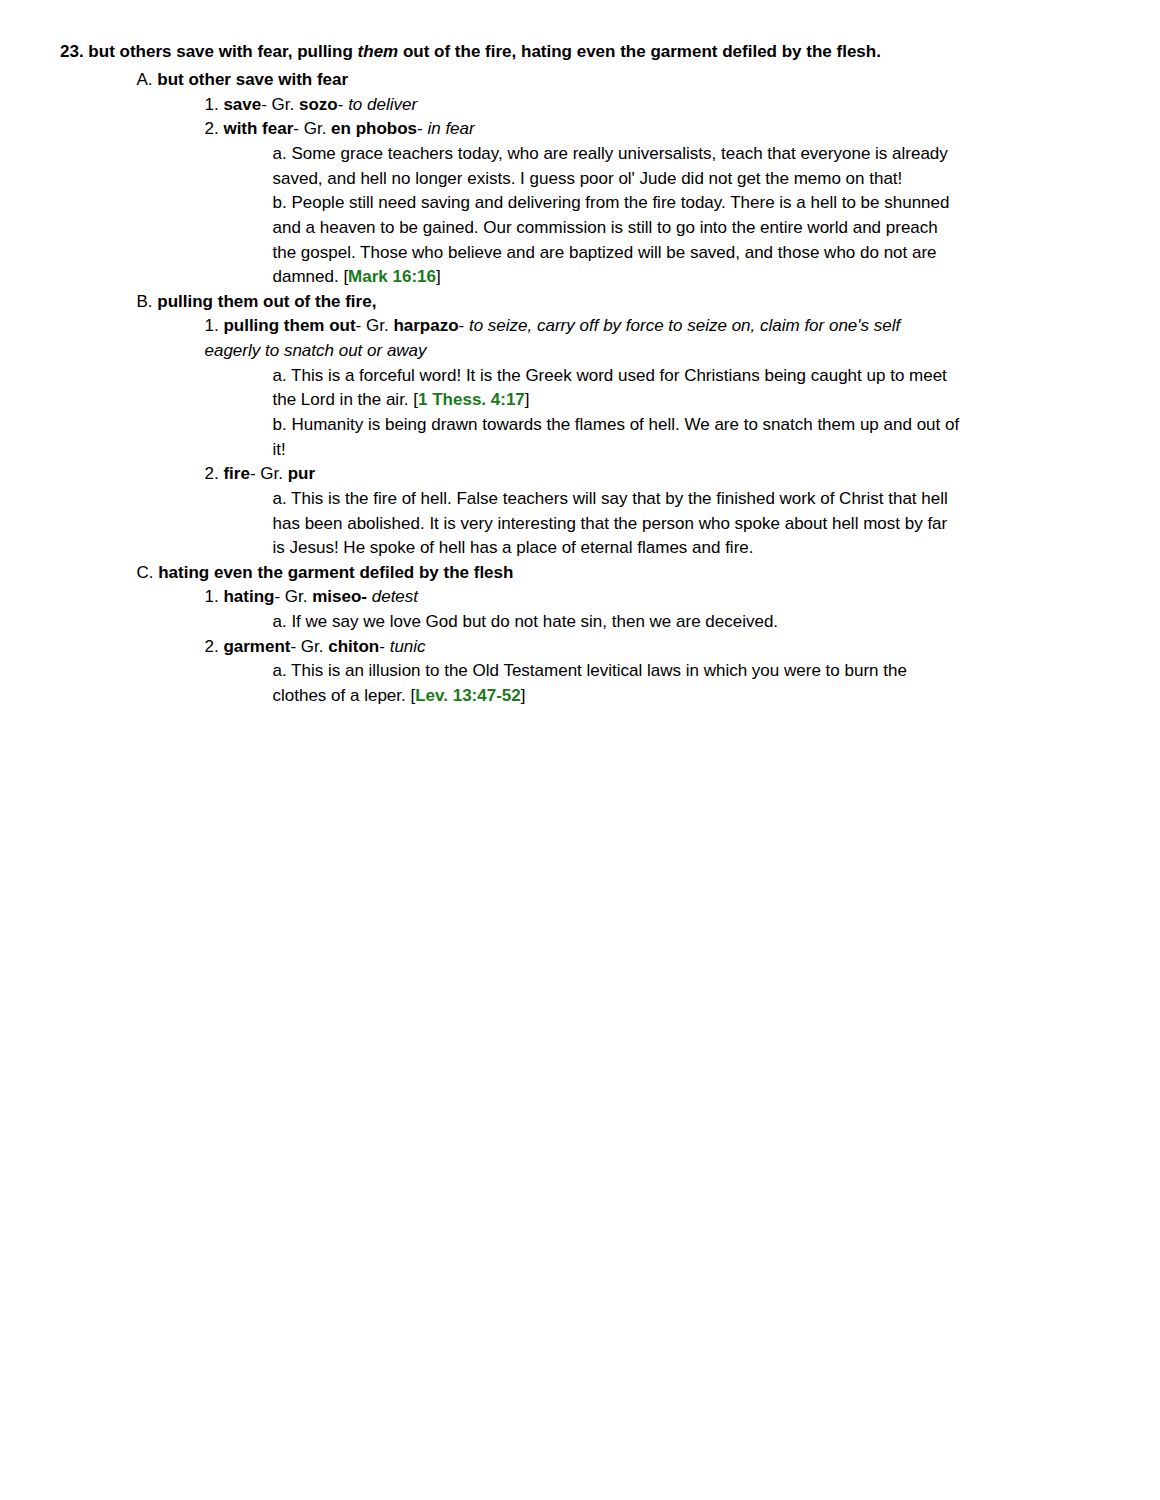23. but others save with fear, pulling them out of the fire, hating even the garment defiled by the flesh.
A. but other save with fear
1. save- Gr. sozo- to deliver
2. with fear- Gr. en phobos- in fear
a. Some grace teachers today, who are really universalists, teach that everyone is already saved, and hell no longer exists. I guess poor ol' Jude did not get the memo on that!
b. People still need saving and delivering from the fire today. There is a hell to be shunned and a heaven to be gained. Our commission is still to go into the entire world and preach the gospel. Those who believe and are baptized will be saved, and those who do not are damned. [Mark 16:16]
B. pulling them out of the fire,
1. pulling them out- Gr. harpazo- to seize, carry off by force to seize on, claim for one's self eagerly to snatch out or away
a. This is a forceful word! It is the Greek word used for Christians being caught up to meet the Lord in the air. [1 Thess. 4:17]
b. Humanity is being drawn towards the flames of hell. We are to snatch them up and out of it!
2. fire- Gr. pur
a. This is the fire of hell. False teachers will say that by the finished work of Christ that hell has been abolished. It is very interesting that the person who spoke about hell most by far is Jesus! He spoke of hell has a place of eternal flames and fire.
C. hating even the garment defiled by the flesh
1. hating- Gr. miseo- detest
a. If we say we love God but do not hate sin, then we are deceived.
2. garment- Gr. chiton- tunic
a. This is an illusion to the Old Testament levitical laws in which you were to burn the clothes of a leper. [Lev. 13:47-52]